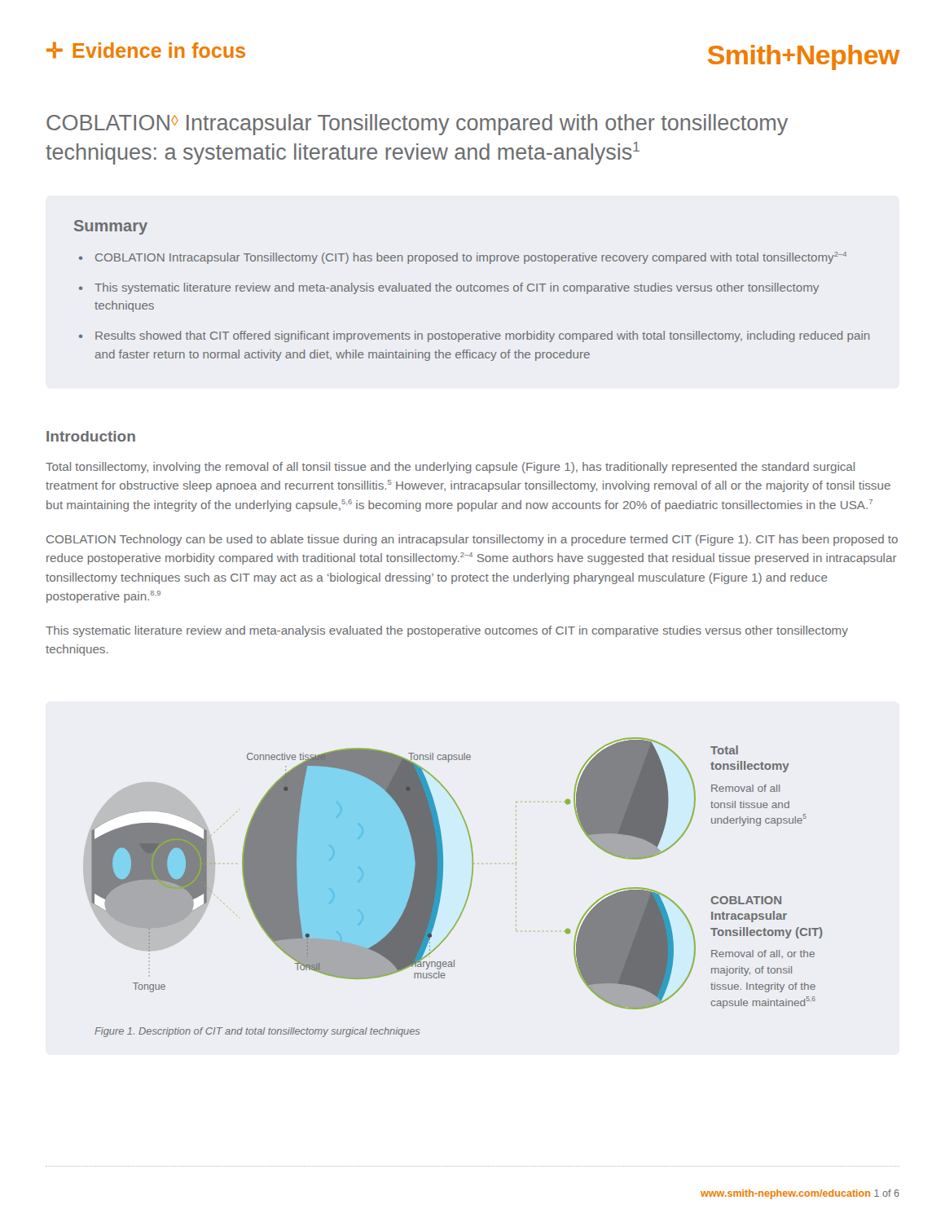✛Evidence in focus
Smith+Nephew
COBLATION◊ Intracapsular Tonsillectomy compared with other tonsillectomy techniques: a systematic literature review and meta-analysis1
Summary
COBLATION Intracapsular Tonsillectomy (CIT) has been proposed to improve postoperative recovery compared with total tonsillectomy2–4
This systematic literature review and meta-analysis evaluated the outcomes of CIT in comparative studies versus other tonsillectomy techniques
Results showed that CIT offered significant improvements in postoperative morbidity compared with total tonsillectomy, including reduced pain and faster return to normal activity and diet, while maintaining the efficacy of the procedure
Introduction
Total tonsillectomy, involving the removal of all tonsil tissue and the underlying capsule (Figure 1), has traditionally represented the standard surgical treatment for obstructive sleep apnoea and recurrent tonsillitis.5 However, intracapsular tonsillectomy, involving removal of all or the majority of tonsil tissue but maintaining the integrity of the underlying capsule,5,6 is becoming more popular and now accounts for 20% of paediatric tonsillectomies in the USA.7
COBLATION Technology can be used to ablate tissue during an intracapsular tonsillectomy in a procedure termed CIT (Figure 1). CIT has been proposed to reduce postoperative morbidity compared with traditional total tonsillectomy.2–4 Some authors have suggested that residual tissue preserved in intracapsular tonsillectomy techniques such as CIT may act as a ‘biological dressing’ to protect the underlying pharyngeal musculature (Figure 1) and reduce postoperative pain.8,9
This systematic literature review and meta-analysis evaluated the postoperative outcomes of CIT in comparative studies versus other tonsillectomy techniques.
Connective tissue Tonsil capsule Tonsil Pharyngeal muscle Tongue
Total
tonsillectomy Removal of all
tonsil tissue and
underlying capsule5
COBLATION
Intracapsular
Tonsillectomy (CIT) Removal of all, or the
majority, of tonsil
tissue. Integrity of the
capsule maintained5,6
Figure 1. Description of CIT and total tonsillectomy surgical techniques
www.smith-nephew.com/education 1 of 6